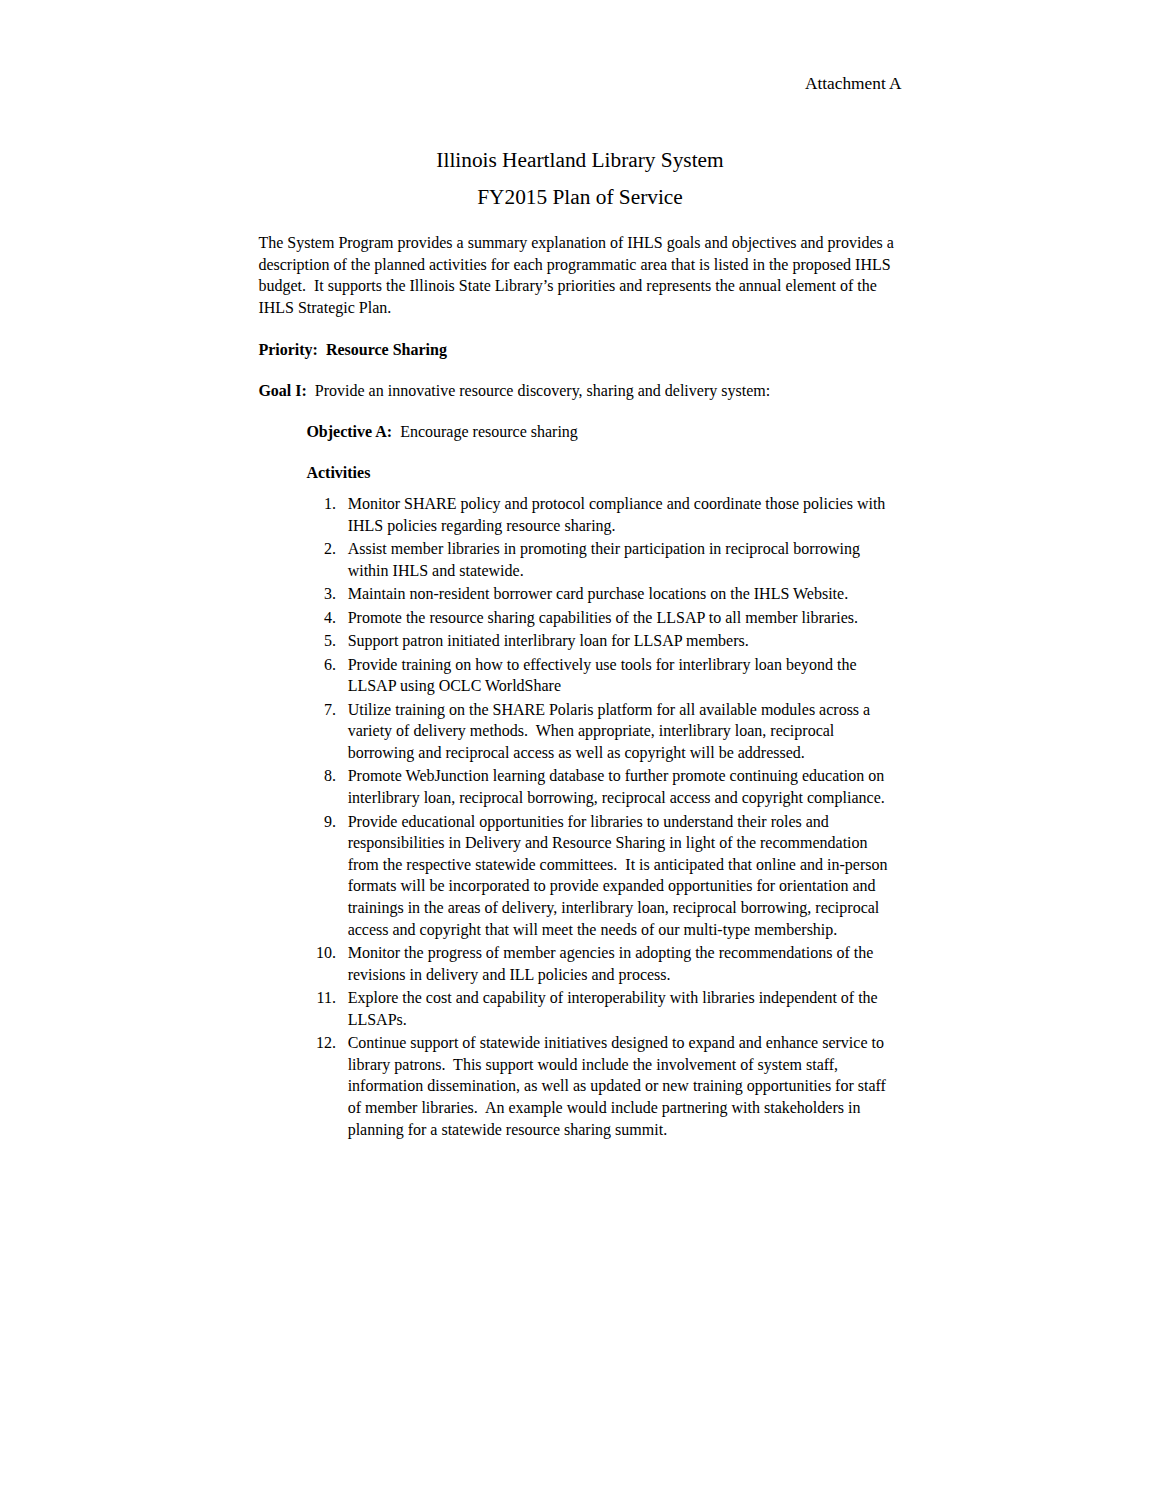Attachment A
Illinois Heartland Library System
FY2015 Plan of Service
The System Program provides a summary explanation of IHLS goals and objectives and provides a description of the planned activities for each programmatic area that is listed in the proposed IHLS budget. It supports the Illinois State Library’s priorities and represents the annual element of the IHLS Strategic Plan.
Priority: Resource Sharing
Goal I: Provide an innovative resource discovery, sharing and delivery system:
Objective A: Encourage resource sharing
Activities
Monitor SHARE policy and protocol compliance and coordinate those policies with IHLS policies regarding resource sharing.
Assist member libraries in promoting their participation in reciprocal borrowing within IHLS and statewide.
Maintain non-resident borrower card purchase locations on the IHLS Website.
Promote the resource sharing capabilities of the LLSAP to all member libraries.
Support patron initiated interlibrary loan for LLSAP members.
Provide training on how to effectively use tools for interlibrary loan beyond the LLSAP using OCLC WorldShare
Utilize training on the SHARE Polaris platform for all available modules across a variety of delivery methods. When appropriate, interlibrary loan, reciprocal borrowing and reciprocal access as well as copyright will be addressed.
Promote WebJunction learning database to further promote continuing education on interlibrary loan, reciprocal borrowing, reciprocal access and copyright compliance.
Provide educational opportunities for libraries to understand their roles and responsibilities in Delivery and Resource Sharing in light of the recommendation from the respective statewide committees. It is anticipated that online and in-person formats will be incorporated to provide expanded opportunities for orientation and trainings in the areas of delivery, interlibrary loan, reciprocal borrowing, reciprocal access and copyright that will meet the needs of our multi-type membership.
Monitor the progress of member agencies in adopting the recommendations of the revisions in delivery and ILL policies and process.
Explore the cost and capability of interoperability with libraries independent of the LLSAPs.
Continue support of statewide initiatives designed to expand and enhance service to library patrons. This support would include the involvement of system staff, information dissemination, as well as updated or new training opportunities for staff of member libraries. An example would include partnering with stakeholders in planning for a statewide resource sharing summit.